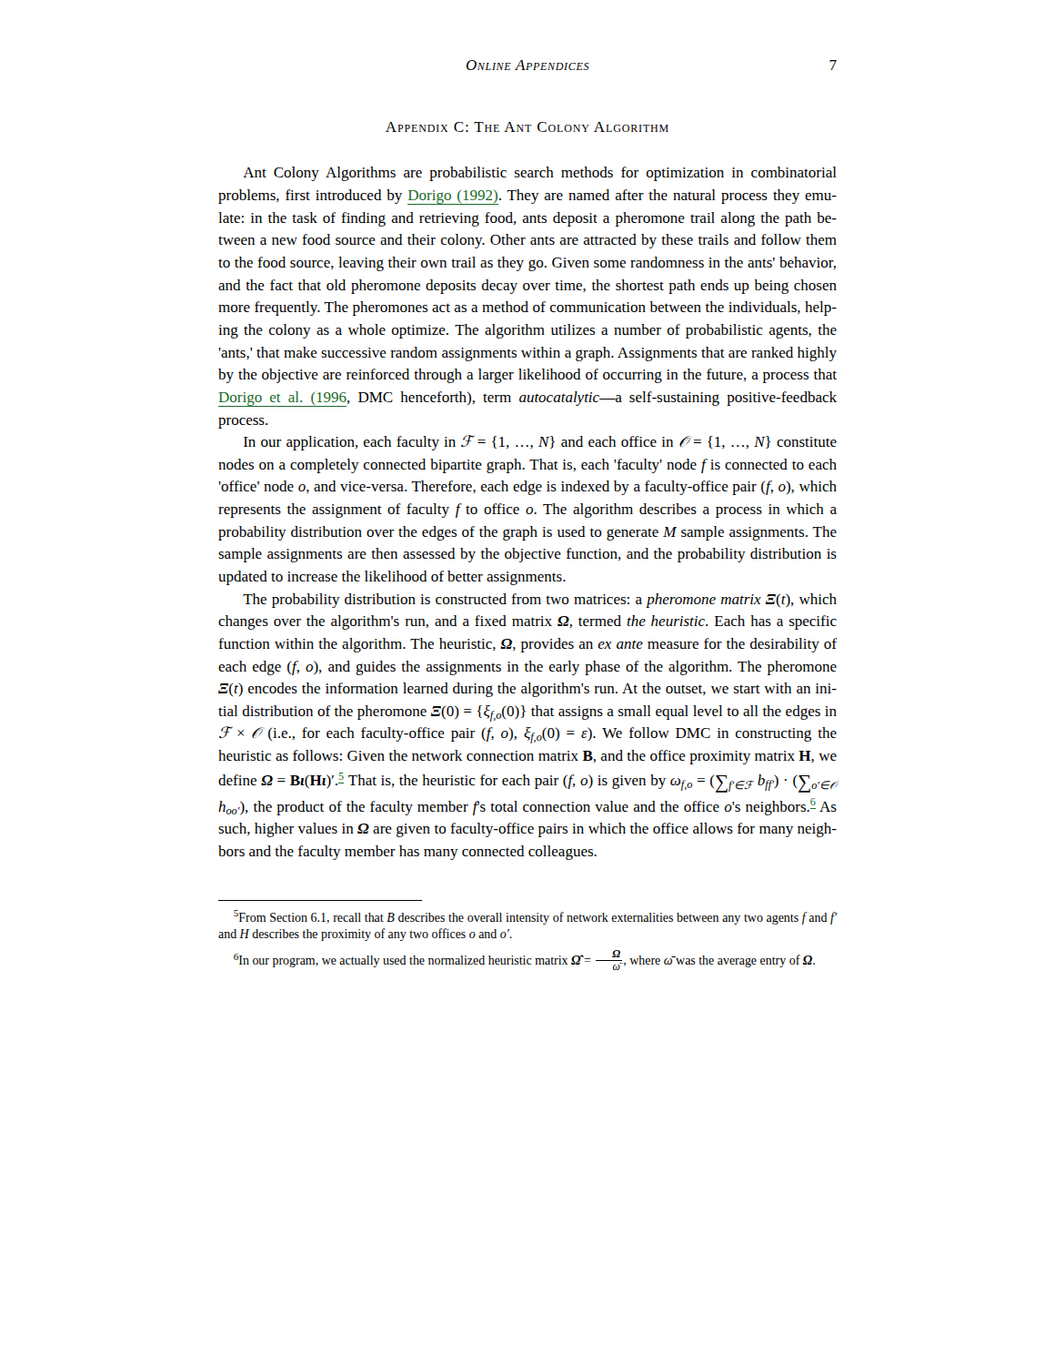Online Appendices 7
Appendix C: The Ant Colony Algorithm
Ant Colony Algorithms are probabilistic search methods for optimization in combinatorial problems, first introduced by Dorigo (1992). They are named after the natural process they emulate: in the task of finding and retrieving food, ants deposit a pheromone trail along the path between a new food source and their colony. Other ants are attracted by these trails and follow them to the food source, leaving their own trail as they go. Given some randomness in the ants' behavior, and the fact that old pheromone deposits decay over time, the shortest path ends up being chosen more frequently. The pheromones act as a method of communication between the individuals, helping the colony as a whole optimize. The algorithm utilizes a number of probabilistic agents, the 'ants,' that make successive random assignments within a graph. Assignments that are ranked highly by the objective are reinforced through a larger likelihood of occurring in the future, a process that Dorigo et al. (1996, DMC henceforth), term autocatalytic—a self-sustaining positive-feedback process.
In our application, each faculty in ℱ = {1, …, N} and each office in 𝒪 = {1, …, N} constitute nodes on a completely connected bipartite graph. That is, each 'faculty' node f is connected to each 'office' node o, and vice-versa. Therefore, each edge is indexed by a faculty-office pair (f, o), which represents the assignment of faculty f to office o. The algorithm describes a process in which a probability distribution over the edges of the graph is used to generate M sample assignments. The sample assignments are then assessed by the objective function, and the probability distribution is updated to increase the likelihood of better assignments.
The probability distribution is constructed from two matrices: a pheromone matrix Ξ(t), which changes over the algorithm's run, and a fixed matrix Ω, termed the heuristic. Each has a specific function within the algorithm. The heuristic, Ω, provides an ex ante measure for the desirability of each edge (f, o), and guides the assignments in the early phase of the algorithm. The pheromone Ξ(t) encodes the information learned during the algorithm's run. At the outset, we start with an initial distribution of the pheromone Ξ(0) = {ξf,o(0)} that assigns a small equal level to all the edges in ℱ × 𝒪 (i.e., for each faculty-office pair (f, o), ξf,o(0) = ε). We follow DMC in constructing the heuristic as follows: Given the network connection matrix B, and the office proximity matrix H, we define Ω = Bι(Hι)′.5 That is, the heuristic for each pair (f, o) is given by ωf,o = (∑f′∈ℱ bff′) · (∑o′∈𝒪 hoo′), the product of the faculty member f's total connection value and the office o's neighbors.6 As such, higher values in Ω are given to faculty-office pairs in which the office allows for many neighbors and the faculty member has many connected colleagues.
5From Section 6.1, recall that B describes the overall intensity of network externalities between any two agents f and f′ and H describes the proximity of any two offices o and o′.
6In our program, we actually used the normalized heuristic matrix Ω̂ = Ωω̄, where ω̄ was the average entry of Ω.